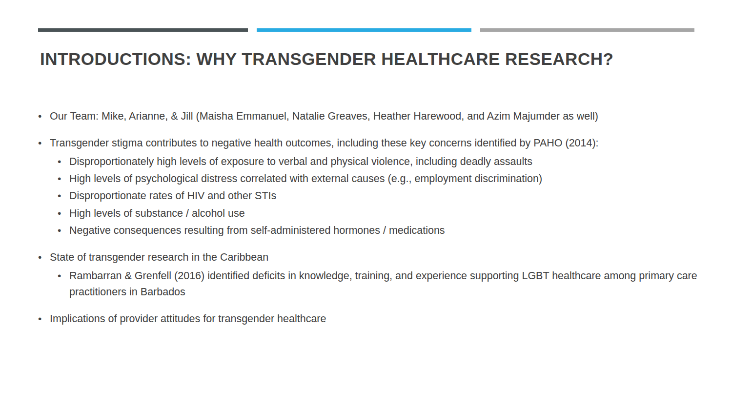INTRODUCTIONS: WHY TRANSGENDER HEALTHCARE RESEARCH?
Our Team: Mike, Arianne, & Jill (Maisha Emmanuel, Natalie Greaves, Heather Harewood, and Azim Majumder as well)
Transgender stigma contributes to negative health outcomes, including these key concerns identified by PAHO (2014):
Disproportionately high levels of exposure to verbal and physical violence, including deadly assaults
High levels of psychological distress correlated with external causes (e.g., employment discrimination)
Disproportionate rates of HIV and other STIs
High levels of substance / alcohol use
Negative consequences resulting from self-administered hormones / medications
State of transgender research in the Caribbean
Rambarran & Grenfell (2016) identified deficits in knowledge, training, and experience supporting LGBT healthcare among primary care practitioners in Barbados
Implications of provider attitudes for transgender healthcare